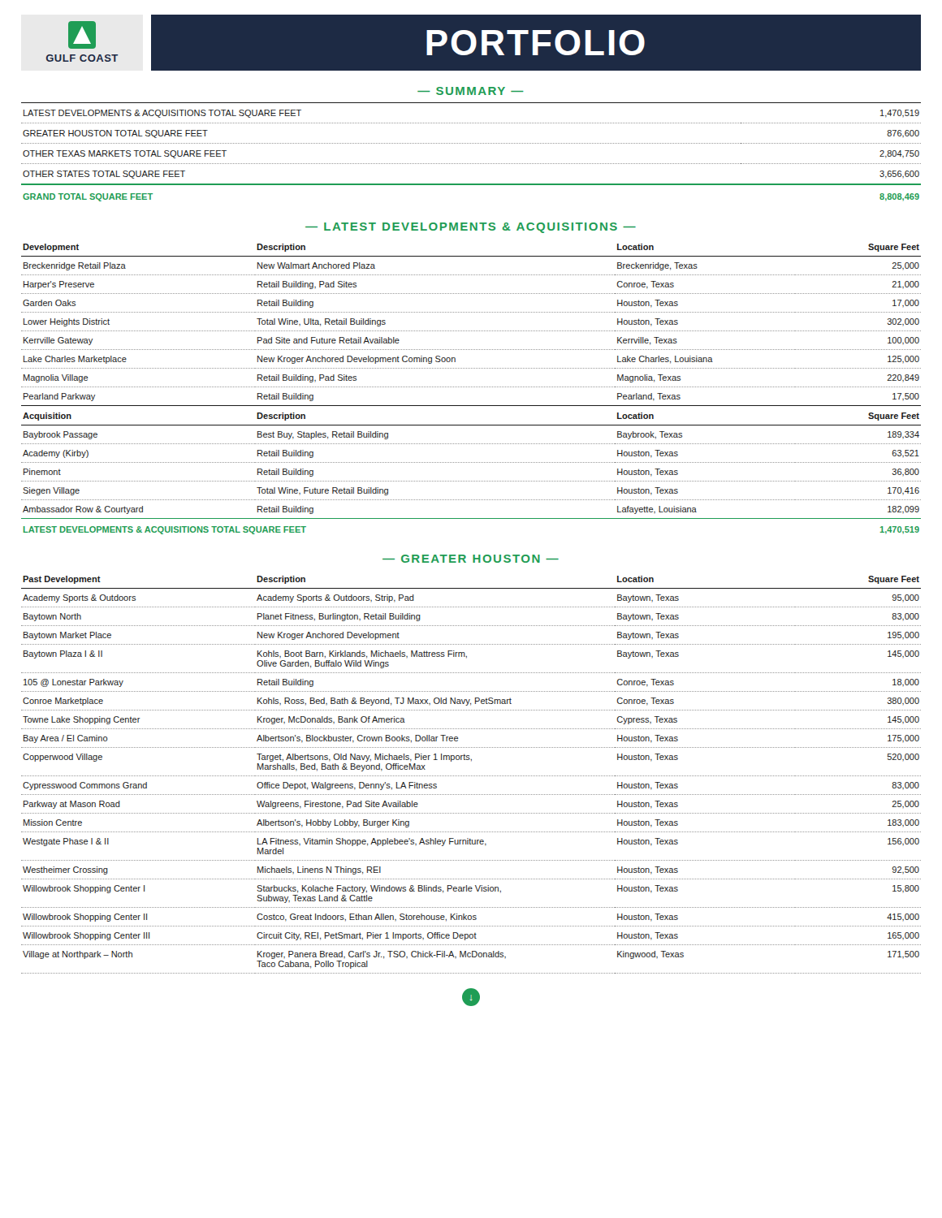GULF COAST
PORTFOLIO
— SUMMARY —
| LATEST DEVELOPMENTS & ACQUISITIONS TOTAL SQUARE FEET | 1,470,519 |
| GREATER HOUSTON TOTAL SQUARE FEET | 876,600 |
| OTHER TEXAS MARKETS TOTAL SQUARE FEET | 2,804,750 |
| OTHER STATES TOTAL SQUARE FEET | 3,656,600 |
| GRAND TOTAL SQUARE FEET | 8,808,469 |
— LATEST DEVELOPMENTS & ACQUISITIONS —
| Development | Description | Location | Square Feet |
| --- | --- | --- | --- |
| Breckenridge Retail Plaza | New Walmart Anchored Plaza | Breckenridge, Texas | 25,000 |
| Harper's Preserve | Retail Building, Pad Sites | Conroe, Texas | 21,000 |
| Garden Oaks | Retail Building | Houston, Texas | 17,000 |
| Lower Heights District | Total Wine, Ulta, Retail Buildings | Houston, Texas | 302,000 |
| Kerrville Gateway | Pad Site and Future Retail Available | Kerrville, Texas | 100,000 |
| Lake Charles Marketplace | New Kroger Anchored Development Coming Soon | Lake Charles, Louisiana | 125,000 |
| Magnolia Village | Retail Building, Pad Sites | Magnolia, Texas | 220,849 |
| Pearland Parkway | Retail Building | Pearland, Texas | 17,500 |
| Acquisition | Description | Location | Square Feet |
| Baybrook Passage | Best Buy, Staples, Retail Building | Baybrook, Texas | 189,334 |
| Academy (Kirby) | Retail Building | Houston, Texas | 63,521 |
| Pinemont | Retail Building | Houston, Texas | 36,800 |
| Siegen Village | Total Wine, Future Retail Building | Houston, Texas | 170,416 |
| Ambassador Row & Courtyard | Retail Building | Lafayette, Louisiana | 182,099 |
| LATEST DEVELOPMENTS & ACQUISITIONS TOTAL SQUARE FEET | 1,470,519 |
— GREATER HOUSTON —
| Past Development | Description | Location | Square Feet |
| --- | --- | --- | --- |
| Academy Sports & Outdoors | Academy Sports & Outdoors, Strip, Pad | Baytown, Texas | 95,000 |
| Baytown North | Planet Fitness, Burlington, Retail Building | Baytown, Texas | 83,000 |
| Baytown Market Place | New Kroger Anchored Development | Baytown, Texas | 195,000 |
| Baytown Plaza I & II | Kohls, Boot Barn, Kirklands, Michaels, Mattress Firm, Olive Garden, Buffalo Wild Wings | Baytown, Texas | 145,000 |
| 105 @ Lonestar Parkway | Retail Building | Conroe, Texas | 18,000 |
| Conroe Marketplace | Kohls, Ross, Bed, Bath & Beyond, TJ Maxx, Old Navy, PetSmart | Conroe, Texas | 380,000 |
| Towne Lake Shopping Center | Kroger, McDonalds, Bank Of America | Cypress, Texas | 145,000 |
| Bay Area / El Camino | Albertson's, Blockbuster, Crown Books, Dollar Tree | Houston, Texas | 175,000 |
| Copperwood Village | Target, Albertsons, Old Navy, Michaels, Pier 1 Imports, Marshalls, Bed, Bath & Beyond, OfficeMax | Houston, Texas | 520,000 |
| Cypresswood Commons Grand | Office Depot, Walgreens, Denny's, LA Fitness | Houston, Texas | 83,000 |
| Parkway at Mason Road | Walgreens, Firestone, Pad Site Available | Houston, Texas | 25,000 |
| Mission Centre | Albertson's, Hobby Lobby, Burger King | Houston, Texas | 183,000 |
| Westgate Phase I & II | LA Fitness, Vitamin Shoppe, Applebee's, Ashley Furniture, Mardel | Houston, Texas | 156,000 |
| Westheimer Crossing | Michaels, Linens N Things, REI | Houston, Texas | 92,500 |
| Willowbrook Shopping Center I | Starbucks, Kolache Factory, Windows & Blinds, Pearle Vision, Subway, Texas Land & Cattle | Houston, Texas | 15,800 |
| Willowbrook Shopping Center II | Costco, Great Indoors, Ethan Allen, Storehouse, Kinkos | Houston, Texas | 415,000 |
| Willowbrook Shopping Center III | Circuit City, REI, PetSmart, Pier 1 Imports, Office Depot | Houston, Texas | 165,000 |
| Village at Northpark – North | Kroger, Panera Bread, Carl's Jr., TSO, Chick-Fil-A, McDonalds, Taco Cabana, Pollo Tropical | Kingwood, Texas | 171,500 |
↓